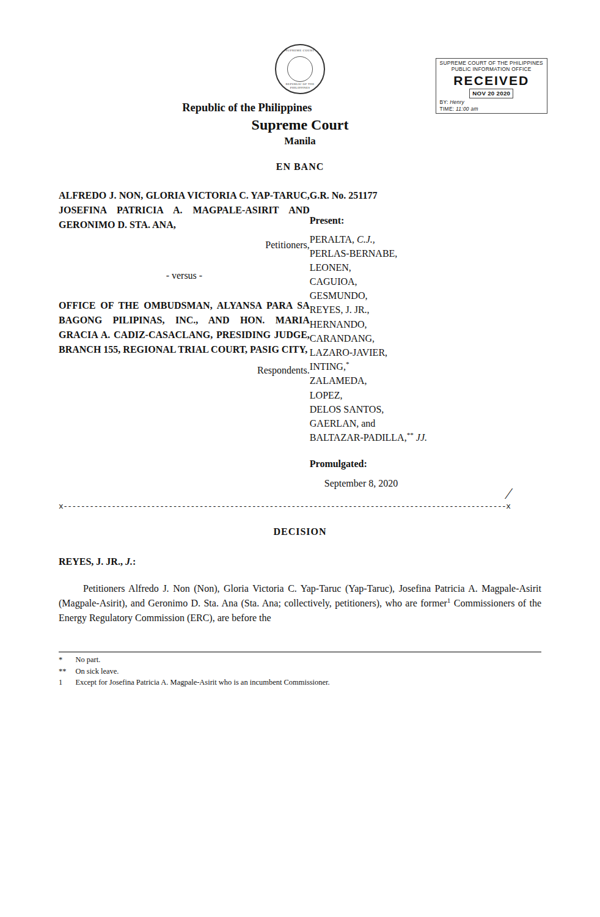SUPREME COURT OF THE PHILIPPINES
PUBLIC INFORMATION OFFICE
RECEIVED
NOV 20 2020
BY: Henry
TIME: 11:00 am
Republic of the Philippines
Supreme Court
Manila
EN BANC
| ALFREDO J. NON, GLORIA VICTORIA C. YAP-TARUC, JOSEFINA PATRICIA A. MAGPALE-ASIRIT and GERONIMO D. STA. ANA, Petitioners, - versus - OFFICE OF THE OMBUDSMAN, ALYANSA PARA SA BAGONG PILIPINAS, INC., and HON. MARIA GRACIA A. CADIZ-CASACLANG, Presiding Judge, Branch 155, Regional Trial Court, Pasig City, Respondents. | G.R. No. 251177 Present: PERALTA, C.J., PERLAS-BERNABE, LEONEN, CAGUIOA, GESMUNDO, REYES, J. JR., HERNANDO, CARANDANG, LAZARO-JAVIER, INTING, * ZALAMEDA, LOPEZ, DELOS SANTOS, GAERLAN, and BALTAZAR-PADILLA, ** JJ. Promulgated: September 8, 2020 |
⁄
x-----------------------------------------------------------------------------------------------------x
DECISION
REYES, J. JR., J.:
Petitioners Alfredo J. Non (Non), Gloria Victoria C. Yap-Taruc (Yap-Taruc), Josefina Patricia A. Magpale-Asirit (Magpale-Asirit), and Geronimo D. Sta. Ana (Sta. Ana; collectively, petitioners), who are former1 Commissioners of the Energy Regulatory Commission (ERC), are before the
| * | No part. |
| ** | On sick leave. |
| 1 | Except for Josefina Patricia A. Magpale-Asirit who is an incumbent Commissioner. |